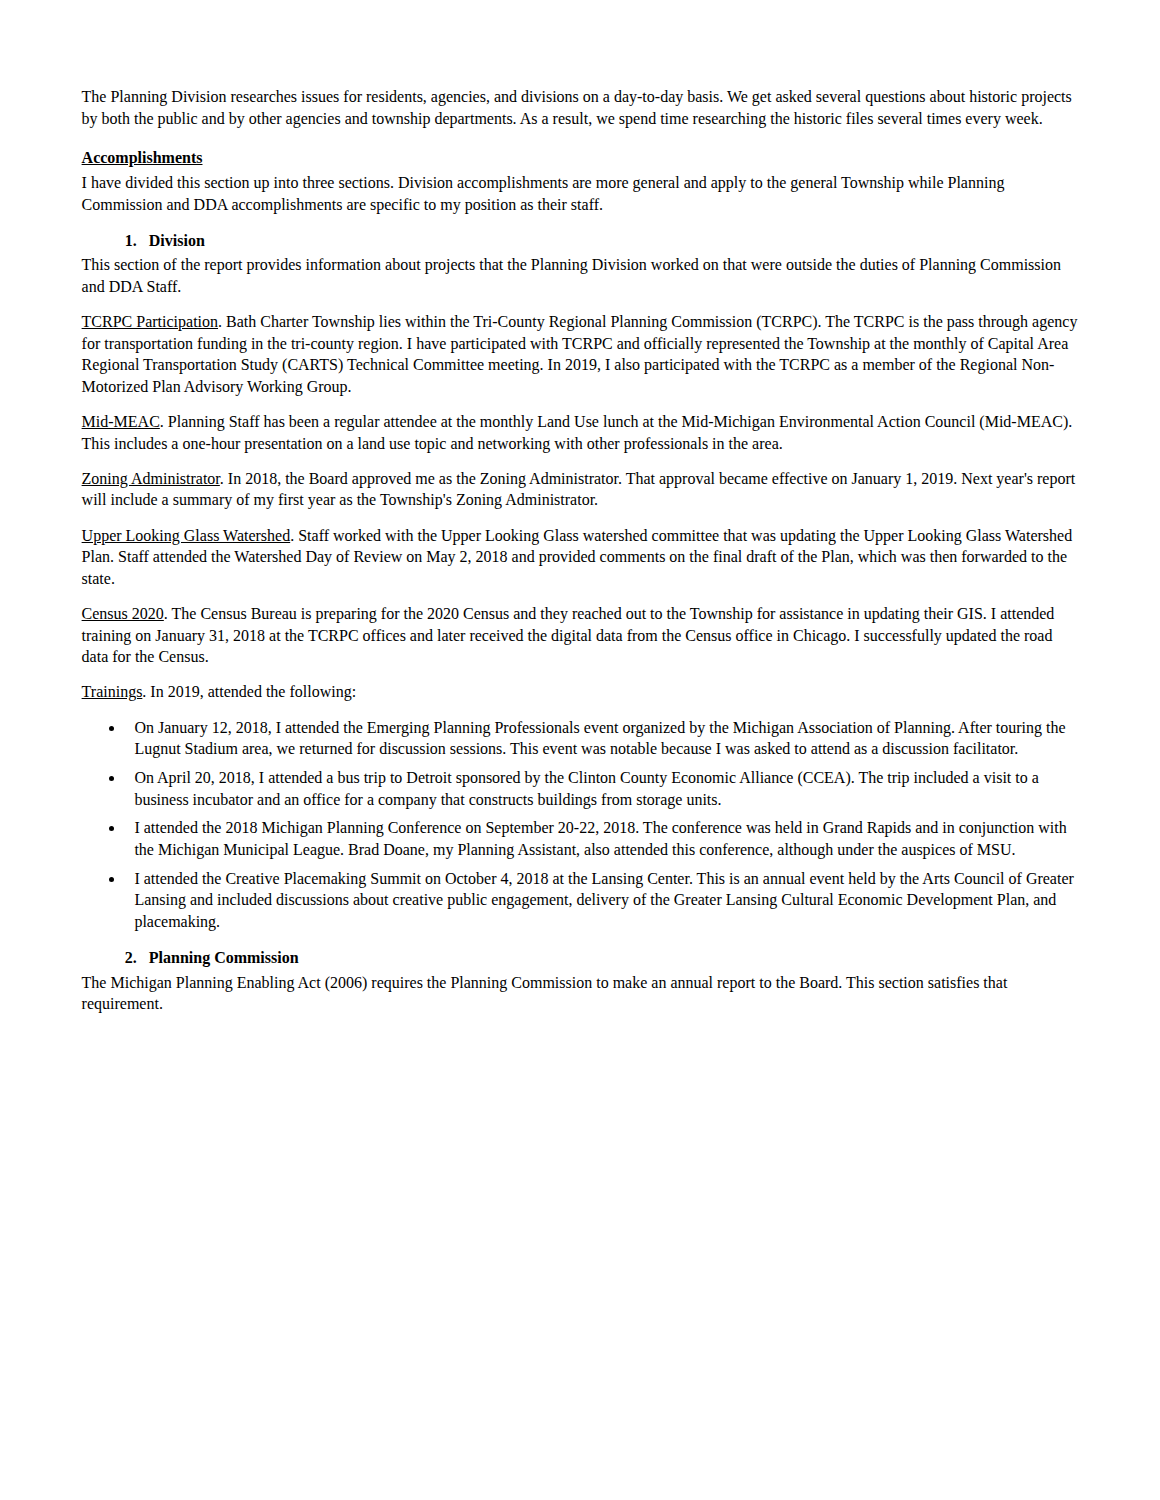The Planning Division researches issues for residents, agencies, and divisions on a day-to-day basis. We get asked several questions about historic projects by both the public and by other agencies and township departments. As a result, we spend time researching the historic files several times every week.
Accomplishments
I have divided this section up into three sections. Division accomplishments are more general and apply to the general Township while Planning Commission and DDA accomplishments are specific to my position as their staff.
1. Division
This section of the report provides information about projects that the Planning Division worked on that were outside the duties of Planning Commission and DDA Staff.
TCRPC Participation. Bath Charter Township lies within the Tri-County Regional Planning Commission (TCRPC). The TCRPC is the pass through agency for transportation funding in the tri-county region. I have participated with TCRPC and officially represented the Township at the monthly of Capital Area Regional Transportation Study (CARTS) Technical Committee meeting. In 2019, I also participated with the TCRPC as a member of the Regional Non-Motorized Plan Advisory Working Group.
Mid-MEAC. Planning Staff has been a regular attendee at the monthly Land Use lunch at the Mid-Michigan Environmental Action Council (Mid-MEAC). This includes a one-hour presentation on a land use topic and networking with other professionals in the area.
Zoning Administrator. In 2018, the Board approved me as the Zoning Administrator. That approval became effective on January 1, 2019. Next year's report will include a summary of my first year as the Township's Zoning Administrator.
Upper Looking Glass Watershed. Staff worked with the Upper Looking Glass watershed committee that was updating the Upper Looking Glass Watershed Plan. Staff attended the Watershed Day of Review on May 2, 2018 and provided comments on the final draft of the Plan, which was then forwarded to the state.
Census 2020. The Census Bureau is preparing for the 2020 Census and they reached out to the Township for assistance in updating their GIS. I attended training on January 31, 2018 at the TCRPC offices and later received the digital data from the Census office in Chicago. I successfully updated the road data for the Census.
Trainings. In 2019, attended the following:
On January 12, 2018, I attended the Emerging Planning Professionals event organized by the Michigan Association of Planning. After touring the Lugnut Stadium area, we returned for discussion sessions. This event was notable because I was asked to attend as a discussion facilitator.
On April 20, 2018, I attended a bus trip to Detroit sponsored by the Clinton County Economic Alliance (CCEA). The trip included a visit to a business incubator and an office for a company that constructs buildings from storage units.
I attended the 2018 Michigan Planning Conference on September 20-22, 2018. The conference was held in Grand Rapids and in conjunction with the Michigan Municipal League. Brad Doane, my Planning Assistant, also attended this conference, although under the auspices of MSU.
I attended the Creative Placemaking Summit on October 4, 2018 at the Lansing Center. This is an annual event held by the Arts Council of Greater Lansing and included discussions about creative public engagement, delivery of the Greater Lansing Cultural Economic Development Plan, and placemaking.
2. Planning Commission
The Michigan Planning Enabling Act (2006) requires the Planning Commission to make an annual report to the Board. This section satisfies that requirement.